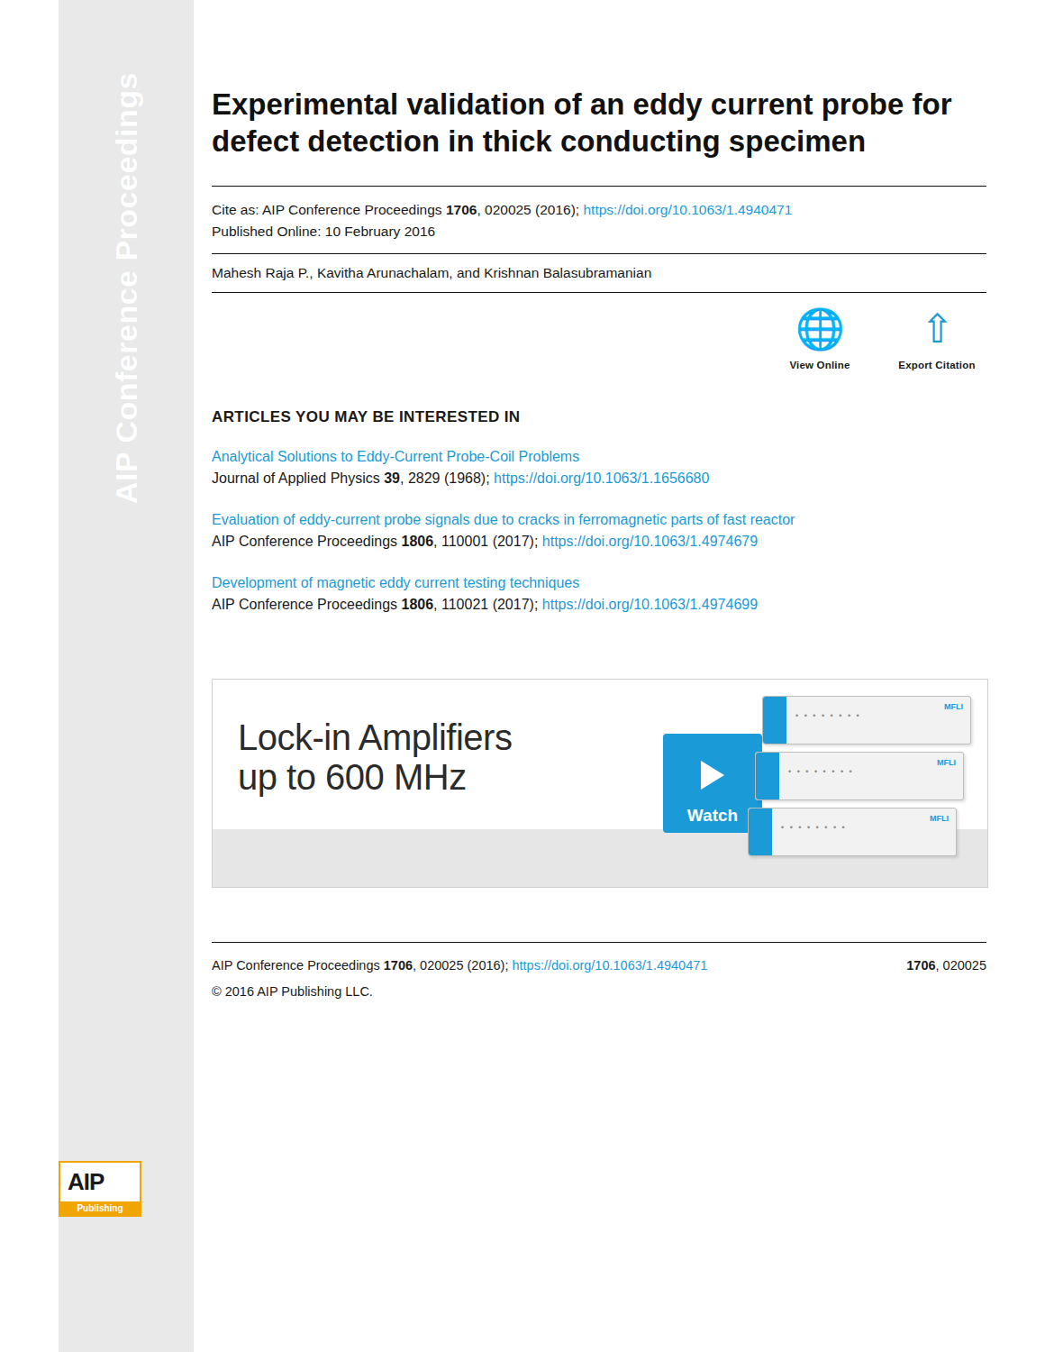AIP Conference Proceedings
Experimental validation of an eddy current probe for defect detection in thick conducting specimen
Cite as: AIP Conference Proceedings 1706, 020025 (2016); https://doi.org/10.1063/1.4940471
Published Online: 10 February 2016
Mahesh Raja P., Kavitha Arunachalam, and Krishnan Balasubramanian
🌐 View Online
⇧ Export Citation
ARTICLES YOU MAY BE INTERESTED IN
Analytical Solutions to Eddy-Current Probe-Coil Problems Journal of Applied Physics 39, 2829 (1968); https://doi.org/10.1063/1.1656680
Evaluation of eddy-current probe signals due to cracks in ferromagnetic parts of fast reactor AIP Conference Proceedings 1806, 110001 (2017); https://doi.org/10.1063/1.4974679
Development of magnetic eddy current testing techniques AIP Conference Proceedings 1806, 110021 (2017); https://doi.org/10.1063/1.4974699
Lock-in Amplifiers
up to 600 MHz
Watch
• • • • • • • •
MFLI
• • • • • • • •
MFLI
• • • • • • • •
MFLI
AIP
Publishing
1706, 020025
AIP Conference Proceedings 1706, 020025 (2016); https://doi.org/10.1063/1.4940471
© 2016 AIP Publishing LLC.